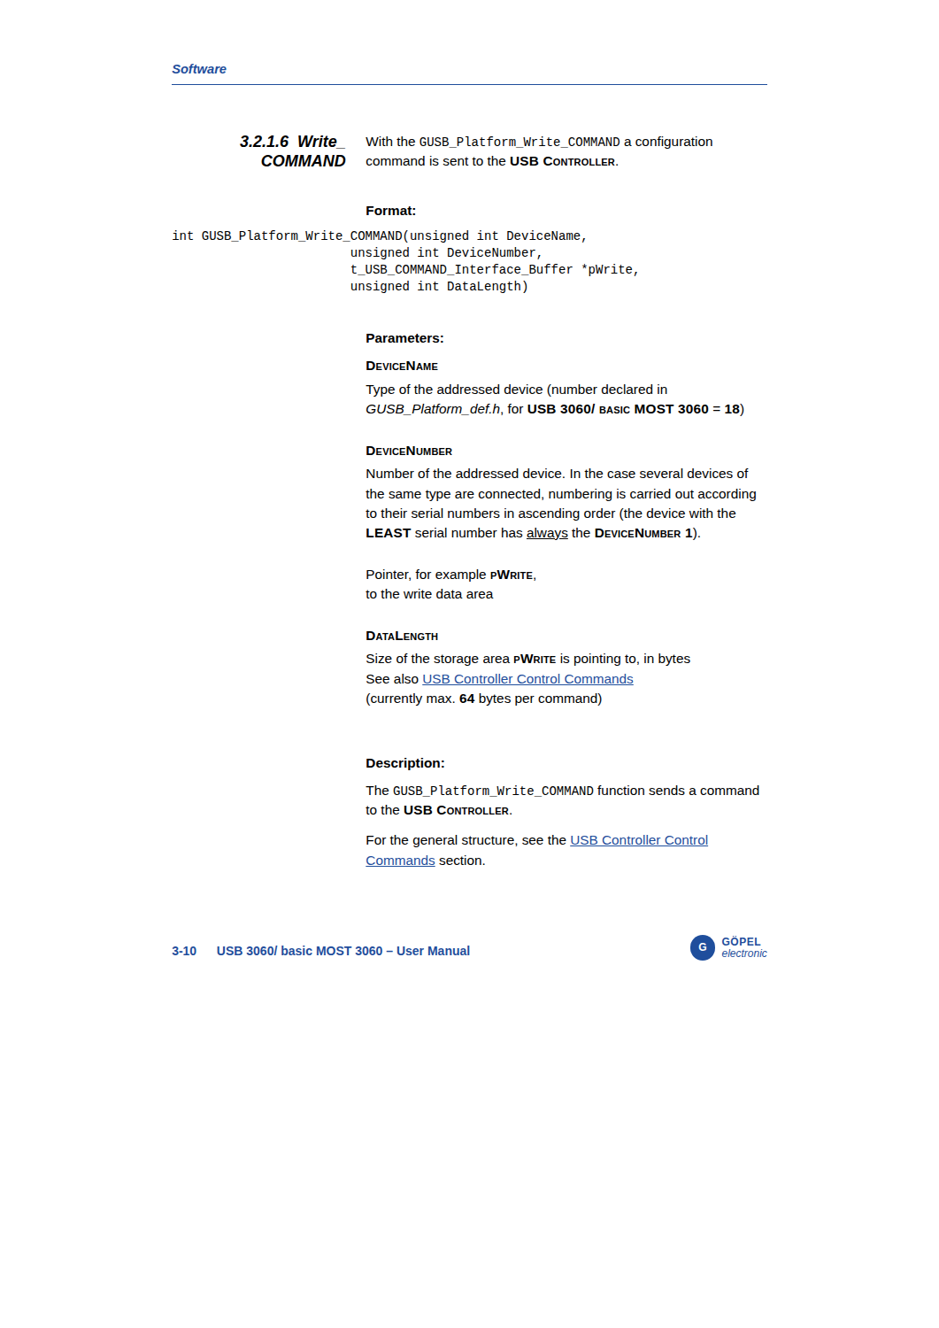Software
3.2.1.6 Write_
COMMAND
With the GUSB_Platform_Write_COMMAND a configuration command is sent to the USB Controller.
Format:
int GUSB_Platform_Write_COMMAND(unsigned int DeviceName,
                        unsigned int DeviceNumber,
                        t_USB_COMMAND_Interface_Buffer *pWrite,
                        unsigned int DataLength)
Parameters:
DeviceName
Type of the addressed device (number declared in GUSB_Platform_def.h, for USB 3060/ basic MOST 3060 = 18)
DeviceNumber
Number of the addressed device. In the case several devices of the same type are connected, numbering is carried out according to their serial numbers in ascending order (the device with the LEAST serial number has always the DeviceNumber 1).
Pointer, for example pWrite,
to the write data area
DataLength
Size of the storage area pWrite is pointing to, in bytes
See also USB Controller Control Commands
(currently max. 64 bytes per command)
Description:
The GUSB_Platform_Write_COMMAND function sends a command to the USB Controller.
For the general structure, see the USB Controller Control Commands section.
3-10 USB 3060/ basic MOST 3060 – User Manual G GÖPEL
electronic